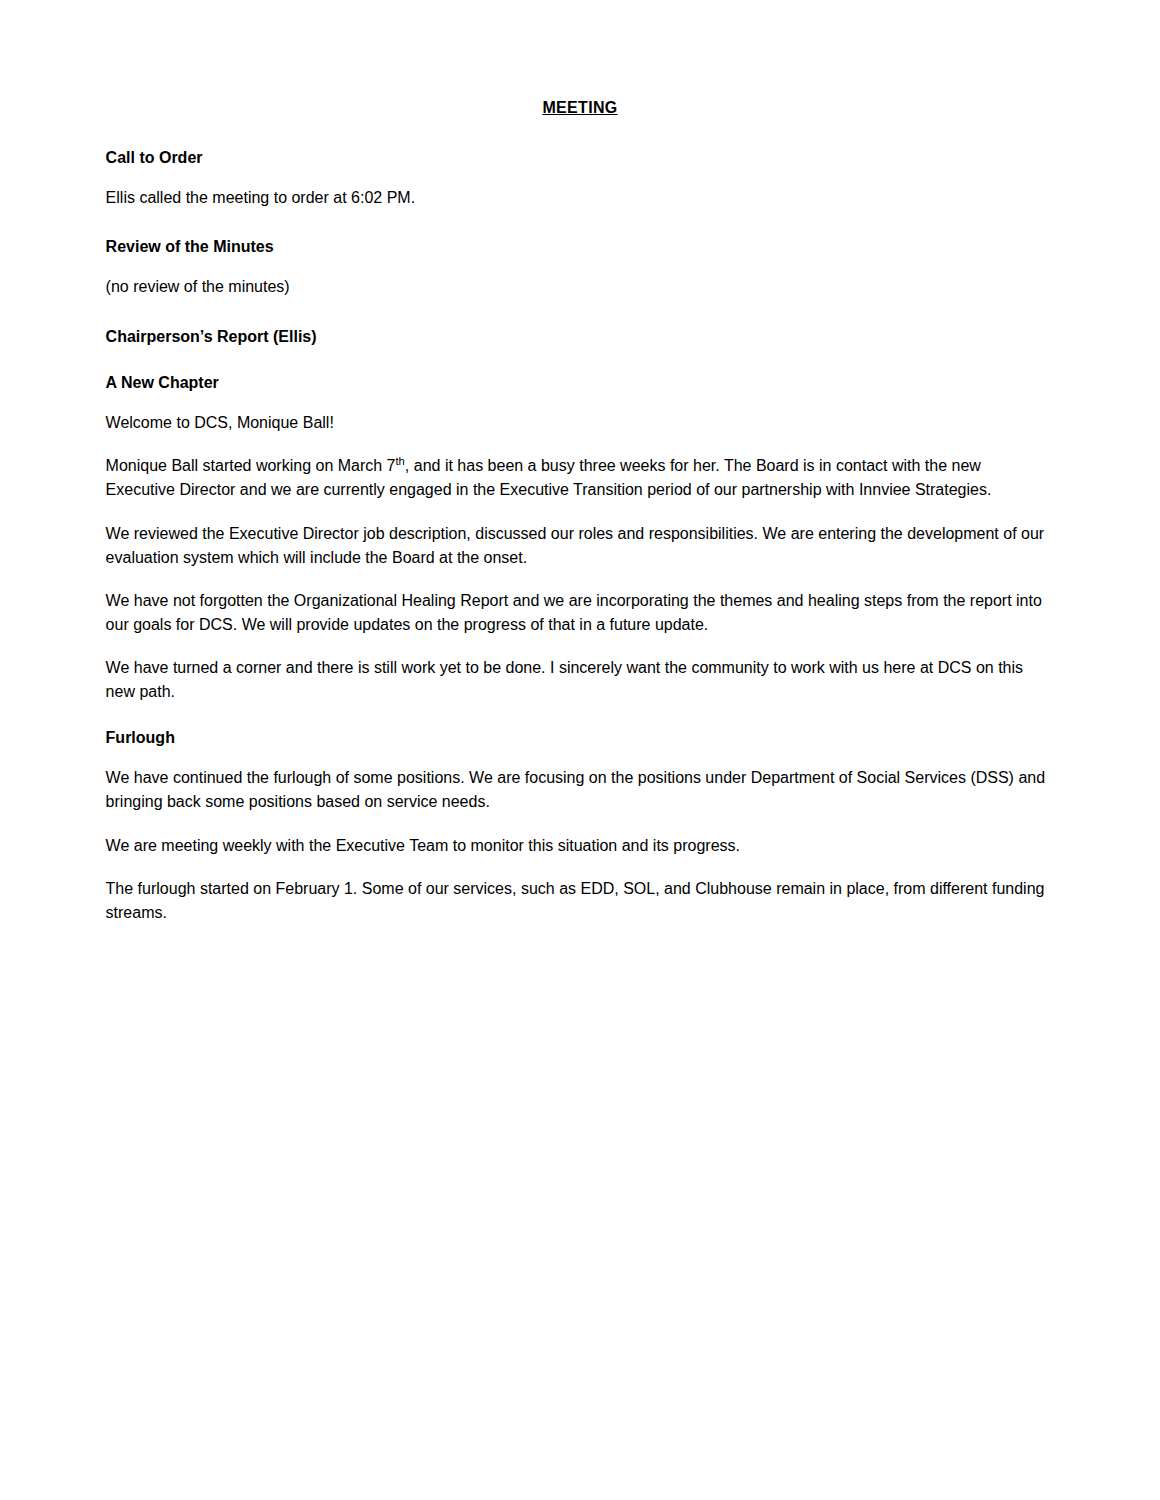MEETING
Call to Order
Ellis called the meeting to order at 6:02 PM.
Review of the Minutes
(no review of the minutes)
Chairperson’s Report (Ellis)
A New Chapter
Welcome to DCS, Monique Ball!
Monique Ball started working on March 7th, and it has been a busy three weeks for her. The Board is in contact with the new Executive Director and we are currently engaged in the Executive Transition period of our partnership with Innviee Strategies.
We reviewed the Executive Director job description, discussed our roles and responsibilities. We are entering the development of our evaluation system which will include the Board at the onset.
We have not forgotten the Organizational Healing Report and we are incorporating the themes and healing steps from the report into our goals for DCS. We will provide updates on the progress of that in a future update.
We have turned a corner and there is still work yet to be done. I sincerely want the community to work with us here at DCS on this new path.
Furlough
We have continued the furlough of some positions. We are focusing on the positions under Department of Social Services (DSS) and bringing back some positions based on service needs.
We are meeting weekly with the Executive Team to monitor this situation and its progress.
The furlough started on February 1. Some of our services, such as EDD, SOL, and Clubhouse remain in place, from different funding streams.